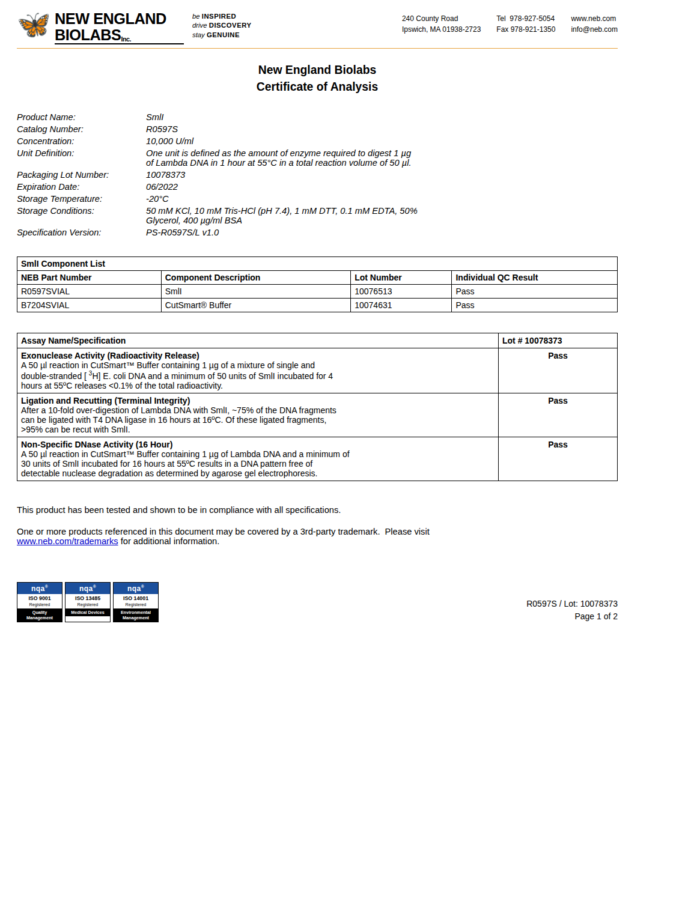🦋
NEW ENGLAND
BIOLABSInc.
be INSPIRED
drive DISCOVERY
stay GENUINE
240 County Road
Ipswich, MA 01938-2723
Tel 978-927-5054
Fax 978-921-1350
www.neb.com
info@neb.com
New England Biolabs
Certificate of Analysis
| Product Name: | SmlI |
| Catalog Number: | R0597S |
| Concentration: | 10,000 U/ml |
| Unit Definition: | One unit is defined as the amount of enzyme required to digest 1 µg of Lambda DNA in 1 hour at 55°C in a total reaction volume of 50 µl. |
| Packaging Lot Number: | 10078373 |
| Expiration Date: | 06/2022 |
| Storage Temperature: | -20°C |
| Storage Conditions: | 50 mM KCl, 10 mM Tris-HCl (pH 7.4), 1 mM DTT, 0.1 mM EDTA, 50% Glycerol, 400 µg/ml BSA |
| Specification Version: | PS-R0597S/L v1.0 |
SmlI Component List
| NEB Part Number | Component Description | Lot Number | Individual QC Result |
| --- | --- | --- | --- |
| R0597SVIAL | SmlI | 10076513 | Pass |
| B7204SVIAL | CutSmart® Buffer | 10074631 | Pass |
| Assay Name/Specification | Lot # 10078373 |
| --- | --- |
| Exonuclease Activity (Radioactivity Release) A 50 µl reaction in CutSmart™ Buffer containing 1 µg of a mixture of single and double-stranded [ 3 H] E. coli DNA and a minimum of 50 units of SmlI incubated for 4 hours at 55ºC releases <0.1% of the total radioactivity. | Pass |
| Ligation and Recutting (Terminal Integrity) After a 10-fold over-digestion of Lambda DNA with SmlI, ~75% of the DNA fragments can be ligated with T4 DNA ligase in 16 hours at 16ºC. Of these ligated fragments, >95% can be recut with SmlI. | Pass |
| Non-Specific DNase Activity (16 Hour) A 50 µl reaction in CutSmart™ Buffer containing 1 µg of Lambda DNA and a minimum of 30 units of SmlI incubated for 16 hours at 55ºC results in a DNA pattern free of detectable nuclease degradation as determined by agarose gel electrophoresis. | Pass |
This product has been tested and shown to be in compliance with all specifications.
One or more products referenced in this document may be covered by a 3rd-party trademark. Please visit
www.neb.com/trademarks for additional information.
nqa®
ISO 9001
Registered
Quality
Management
nqa®
ISO 13485
Registered
Medical Devices
nqa®
ISO 14001
Registered
Environmental
Management
R0597S / Lot: 10078373
Page 1 of 2